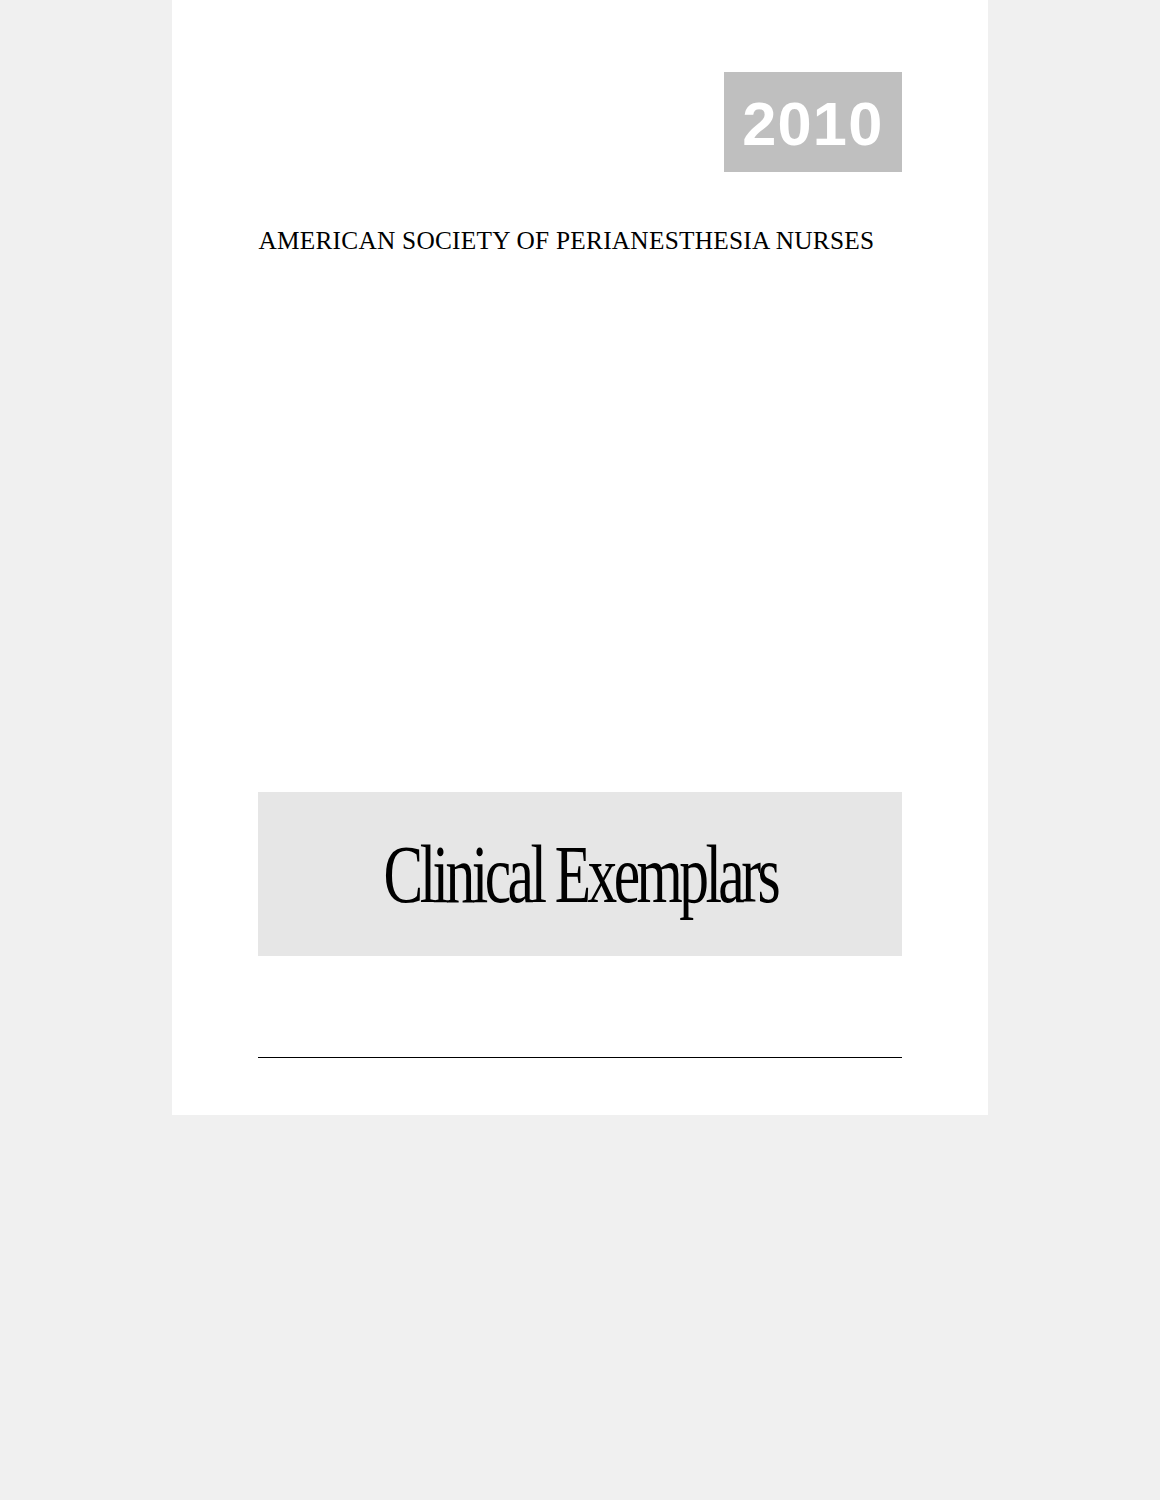2010
AMERICAN SOCIETY OF PERIANESTHESIA NURSES
Clinical Exemplars